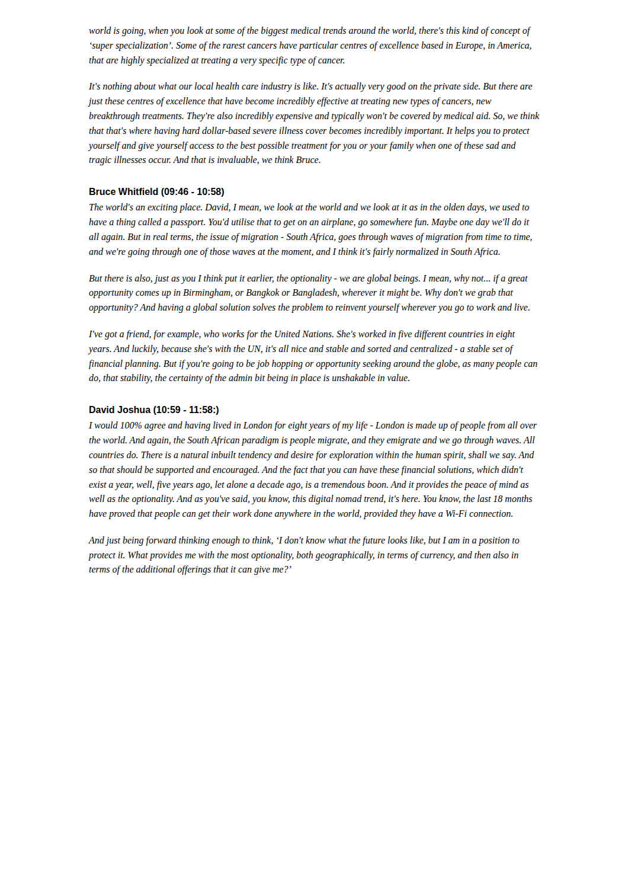world is going, when you look at some of the biggest medical trends around the world, there's this kind of concept of ‘super specialization’. Some of the rarest cancers have particular centres of excellence based in Europe, in America, that are highly specialized at treating a very specific type of cancer.
It's nothing about what our local health care industry is like. It's actually very good on the private side. But there are just these centres of excellence that have become incredibly effective at treating new types of cancers, new breakthrough treatments. They're also incredibly expensive and typically won't be covered by medical aid. So, we think that that's where having hard dollar-based severe illness cover becomes incredibly important. It helps you to protect yourself and give yourself access to the best possible treatment for you or your family when one of these sad and tragic illnesses occur. And that is invaluable, we think Bruce.
Bruce Whitfield (09:46 - 10:58)
The world's an exciting place. David, I mean, we look at the world and we look at it as in the olden days, we used to have a thing called a passport. You'd utilise that to get on an airplane, go somewhere fun. Maybe one day we'll do it all again. But in real terms, the issue of migration - South Africa, goes through waves of migration from time to time, and we're going through one of those waves at the moment, and I think it's fairly normalized in South Africa.
But there is also, just as you I think put it earlier, the optionality - we are global beings. I mean, why not... if a great opportunity comes up in Birmingham, or Bangkok or Bangladesh, wherever it might be. Why don't we grab that opportunity? And having a global solution solves the problem to reinvent yourself wherever you go to work and live.
I've got a friend, for example, who works for the United Nations. She's worked in five different countries in eight years. And luckily, because she's with the UN, it's all nice and stable and sorted and centralized - a stable set of financial planning. But if you're going to be job hopping or opportunity seeking around the globe, as many people can do, that stability, the certainty of the admin bit being in place is unshakable in value.
David Joshua (10:59 - 11:58:)
I would 100% agree and having lived in London for eight years of my life - London is made up of people from all over the world. And again, the South African paradigm is people migrate, and they emigrate and we go through waves. All countries do. There is a natural inbuilt tendency and desire for exploration within the human spirit, shall we say. And so that should be supported and encouraged. And the fact that you can have these financial solutions, which didn't exist a year, well, five years ago, let alone a decade ago, is a tremendous boon. And it provides the peace of mind as well as the optionality. And as you've said, you know, this digital nomad trend, it's here. You know, the last 18 months have proved that people can get their work done anywhere in the world, provided they have a Wi-Fi connection.
And just being forward thinking enough to think, ‘I don't know what the future looks like, but I am in a position to protect it. What provides me with the most optionality, both geographically, in terms of currency, and then also in terms of the additional offerings that it can give me?’